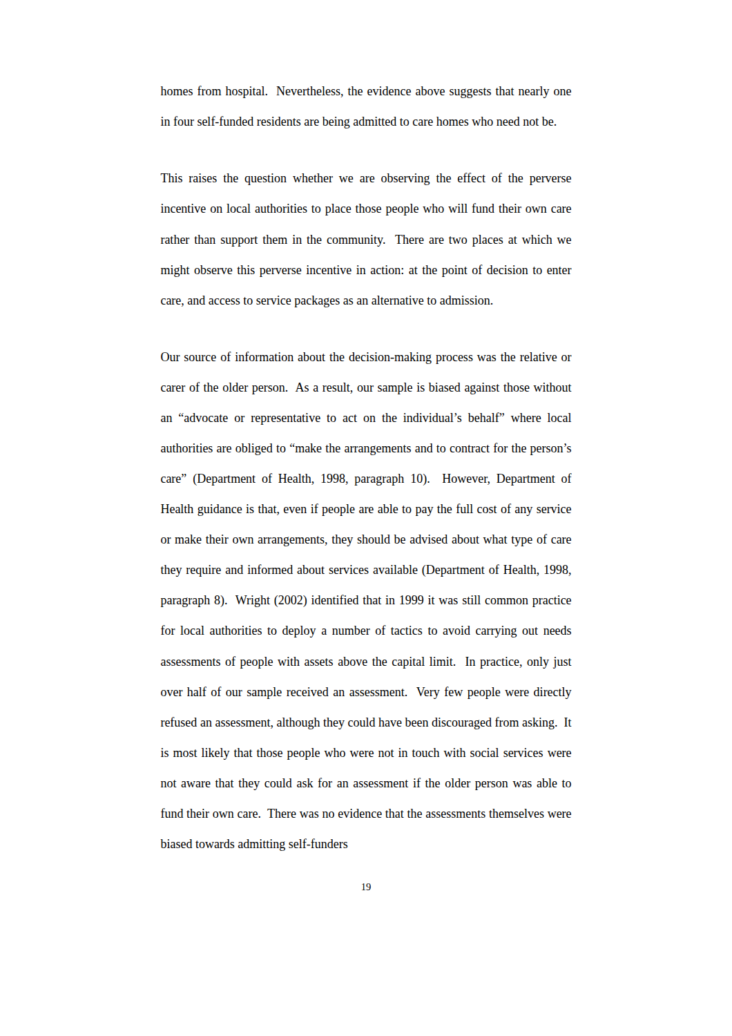homes from hospital. Nevertheless, the evidence above suggests that nearly one in four self-funded residents are being admitted to care homes who need not be.
This raises the question whether we are observing the effect of the perverse incentive on local authorities to place those people who will fund their own care rather than support them in the community. There are two places at which we might observe this perverse incentive in action: at the point of decision to enter care, and access to service packages as an alternative to admission.
Our source of information about the decision-making process was the relative or carer of the older person. As a result, our sample is biased against those without an “advocate or representative to act on the individual’s behalf” where local authorities are obliged to “make the arrangements and to contract for the person’s care” (Department of Health, 1998, paragraph 10). However, Department of Health guidance is that, even if people are able to pay the full cost of any service or make their own arrangements, they should be advised about what type of care they require and informed about services available (Department of Health, 1998, paragraph 8). Wright (2002) identified that in 1999 it was still common practice for local authorities to deploy a number of tactics to avoid carrying out needs assessments of people with assets above the capital limit. In practice, only just over half of our sample received an assessment. Very few people were directly refused an assessment, although they could have been discouraged from asking. It is most likely that those people who were not in touch with social services were not aware that they could ask for an assessment if the older person was able to fund their own care. There was no evidence that the assessments themselves were biased towards admitting self-funders
19